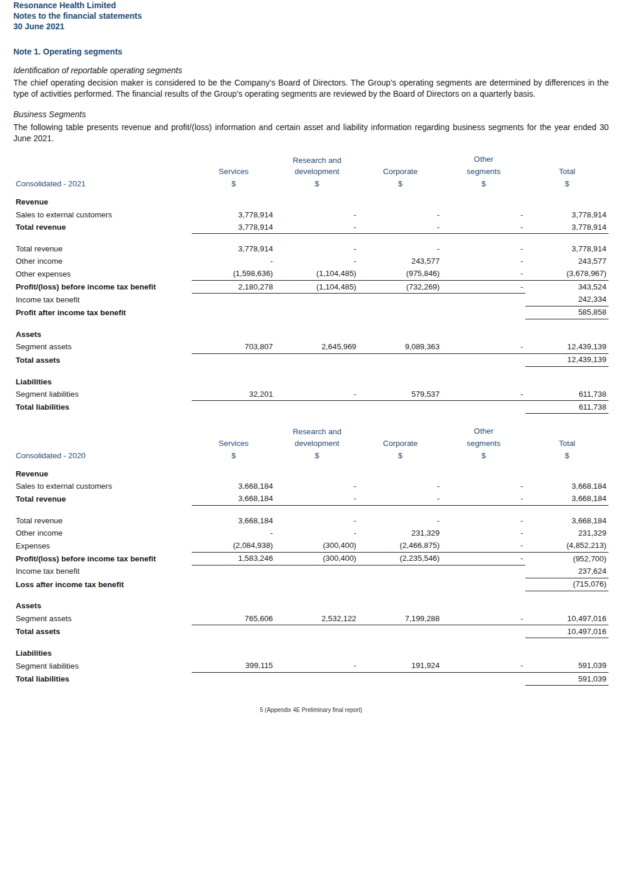Resonance Health Limited
Notes to the financial statements
30 June 2021
Note 1. Operating segments
Identification of reportable operating segments
The chief operating decision maker is considered to be the Company’s Board of Directors. The Group’s operating segments are determined by differences in the type of activities performed. The financial results of the Group’s operating segments are reviewed by the Board of Directors on a quarterly basis.
Business Segments
The following table presents revenue and profit/(loss) information and certain asset and liability information regarding business segments for the year ended 30 June 2021.
| | | Research and | | Other | |
| --- | --- | --- | --- | --- | --- |
| | Services | development | Corporate | segments | Total |
| Consolidated - 2021 | $ | $ | $ | $ | $ |
| Revenue | | | | | |
| Sales to external customers | 3,778,914 | - | - | - | 3,778,914 |
| Total revenue | 3,778,914 | - | - | - | 3,778,914 |
| Total revenue | 3,778,914 | - | - | - | 3,778,914 |
| Other income | - | - | 243,577 | - | 243,577 |
| Other expenses | (1,598,636) | (1,104,485) | (975,846) | - | (3,678,967) |
| Profit/(loss) before income tax benefit | 2,180,278 | (1,104,485) | (732,269) | - | 343,524 |
| Income tax benefit | | | | | 242,334 |
| Profit after income tax benefit | | | | | 585,858 |
| Assets | | | | | |
| Segment assets | 703,807 | 2,645,969 | 9,089,363 | - | 12,439,139 |
| Total assets | | | | | 12,439,139 |
| Liabilities | | | | | |
| Segment liabilities | 32,201 | - | 579,537 | - | 611,738 |
| Total liabilities | | | | | 611,738 |
| | | Research and | | Other | |
| --- | --- | --- | --- | --- | --- |
| | Services | development | Corporate | segments | Total |
| Consolidated - 2020 | $ | $ | $ | $ | $ |
| Revenue | | | | | |
| Sales to external customers | 3,668,184 | - | - | - | 3,668,184 |
| Total revenue | 3,668,184 | - | - | - | 3,668,184 |
| Total revenue | 3,668,184 | - | - | - | 3,668,184 |
| Other income | - | - | 231,329 | - | 231,329 |
| Expenses | (2,084,938) | (300,400) | (2,466,875) | - | (4,852,213) |
| Profit/(loss) before income tax benefit | 1,583,246 | (300,400) | (2,235,546) | - | (952,700) |
| Income tax benefit | | | | | 237,624 |
| Loss after income tax benefit | | | | | (715,076) |
| Assets | | | | | |
| Segment assets | 765,606 | 2,532,122 | 7,199,288 | - | 10,497,016 |
| Total assets | | | | | 10,497,016 |
| Liabilities | | | | | |
| Segment liabilities | 399,115 | - | 191,924 | - | 591,039 |
| Total liabilities | | | | | 591,039 |
5 (Appendix 4E Preliminary final report)